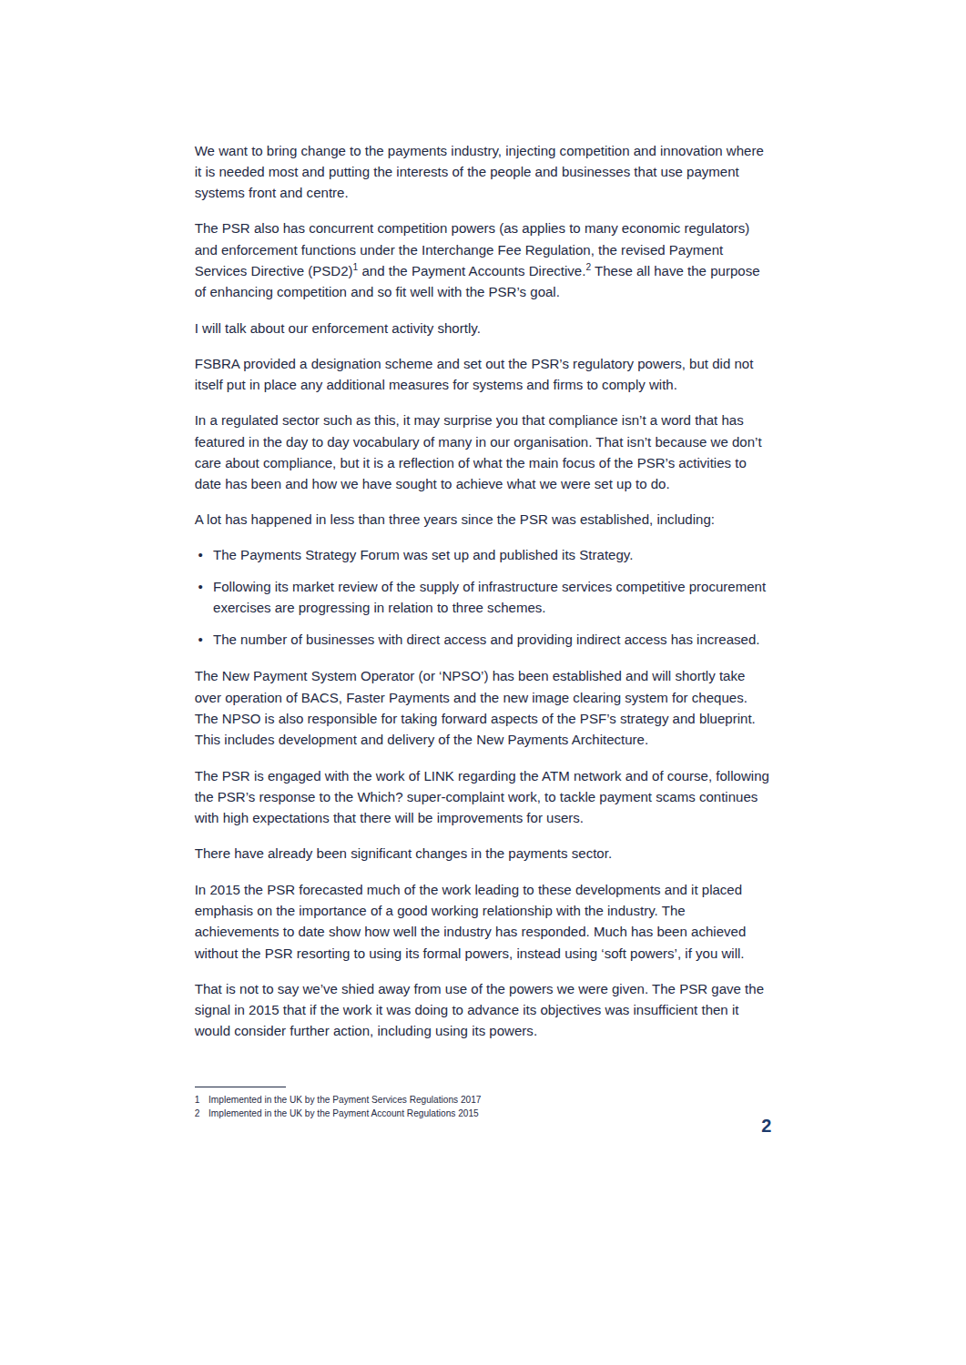We want to bring change to the payments industry, injecting competition and innovation where it is needed most and putting the interests of the people and businesses that use payment systems front and centre.
The PSR also has concurrent competition powers (as applies to many economic regulators) and enforcement functions under the Interchange Fee Regulation, the revised Payment Services Directive (PSD2)1 and the Payment Accounts Directive.2 These all have the purpose of enhancing competition and so fit well with the PSR’s goal.
I will talk about our enforcement activity shortly.
FSBRA provided a designation scheme and set out the PSR’s regulatory powers, but did not itself put in place any additional measures for systems and firms to comply with.
In a regulated sector such as this, it may surprise you that compliance isn’t a word that has featured in the day to day vocabulary of many in our organisation. That isn’t because we don’t care about compliance, but it is a reflection of what the main focus of the PSR’s activities to date has been and how we have sought to achieve what we were set up to do.
A lot has happened in less than three years since the PSR was established, including:
The Payments Strategy Forum was set up and published its Strategy.
Following its market review of the supply of infrastructure services competitive procurement exercises are progressing in relation to three schemes.
The number of businesses with direct access and providing indirect access has increased.
The New Payment System Operator (or ‘NPSO’) has been established and will shortly take over operation of BACS, Faster Payments and the new image clearing system for cheques. The NPSO is also responsible for taking forward aspects of the PSF’s strategy and blueprint. This includes development and delivery of the New Payments Architecture.
The PSR is engaged with the work of LINK regarding the ATM network and of course, following the PSR’s response to the Which? super-complaint work, to tackle payment scams continues with high expectations that there will be improvements for users.
There have already been significant changes in the payments sector.
In 2015 the PSR forecasted much of the work leading to these developments and it placed emphasis on the importance of a good working relationship with the industry. The achievements to date show how well the industry has responded. Much has been achieved without the PSR resorting to using its formal powers, instead using ‘soft powers’, if you will.
That is not to say we’ve shied away from use of the powers we were given. The PSR gave the signal in 2015 that if the work it was doing to advance its objectives was insufficient then it would consider further action, including using its powers.
1 Implemented in the UK by the Payment Services Regulations 2017
2 Implemented in the UK by the Payment Account Regulations 2015
2